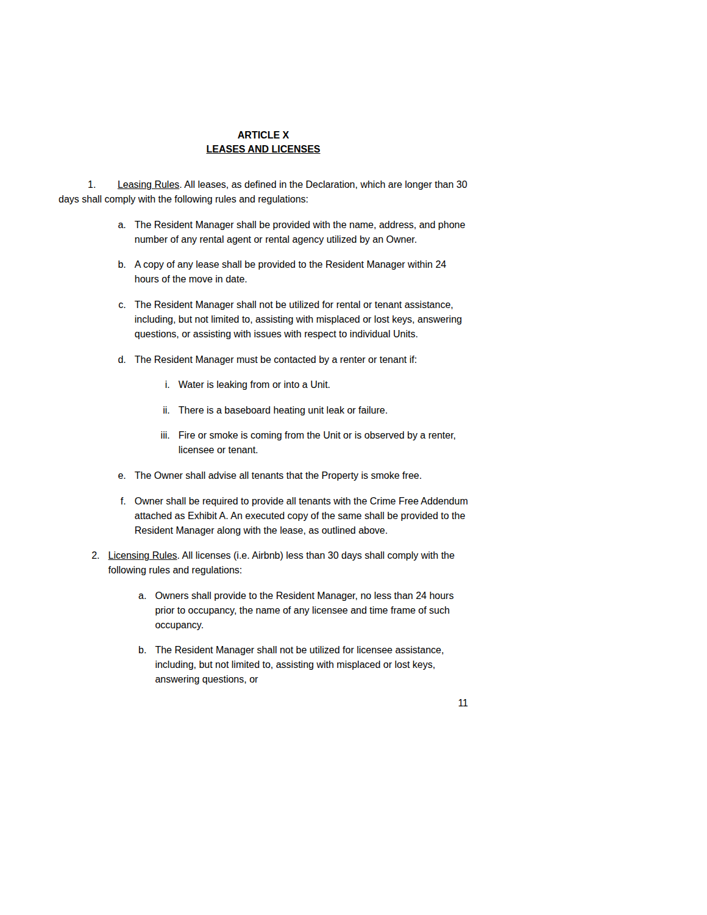ARTICLE X LEASES AND LICENSES
1. Leasing Rules. All leases, as defined in the Declaration, which are longer than 30 days shall comply with the following rules and regulations:
The Resident Manager shall be provided with the name, address, and phone number of any rental agent or rental agency utilized by an Owner.
A copy of any lease shall be provided to the Resident Manager within 24 hours of the move in date.
The Resident Manager shall not be utilized for rental or tenant assistance, including, but not limited to, assisting with misplaced or lost keys, answering questions, or assisting with issues with respect to individual Units.
The Resident Manager must be contacted by a renter or tenant if:
Water is leaking from or into a Unit.
There is a baseboard heating unit leak or failure.
Fire or smoke is coming from the Unit or is observed by a renter, licensee or tenant.
The Owner shall advise all tenants that the Property is smoke free.
Owner shall be required to provide all tenants with the Crime Free Addendum attached as Exhibit A. An executed copy of the same shall be provided to the Resident Manager along with the lease, as outlined above.
Licensing Rules. All licenses (i.e. Airbnb) less than 30 days shall comply with the following rules and regulations:
Owners shall provide to the Resident Manager, no less than 24 hours prior to occupancy, the name of any licensee and time frame of such occupancy.
The Resident Manager shall not be utilized for licensee assistance, including, but not limited to, assisting with misplaced or lost keys, answering questions, or
11